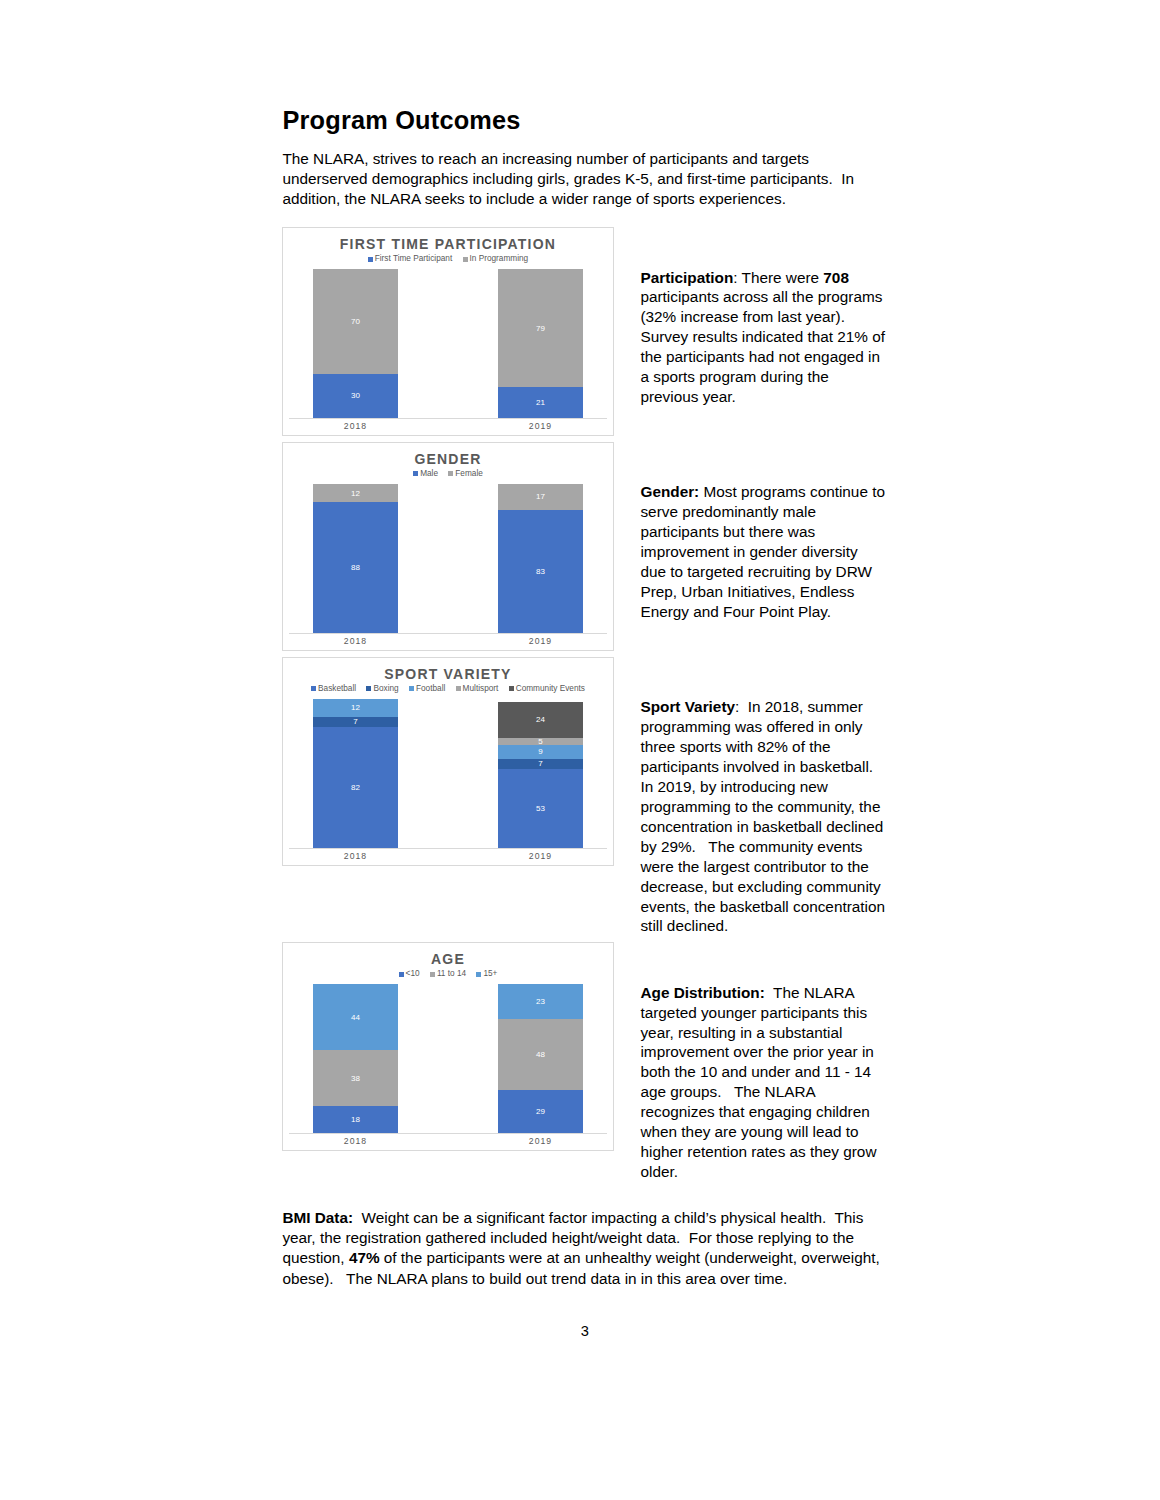Program Outcomes
The NLARA, strives to reach an increasing number of participants and targets underserved demographics including girls, grades K-5, and first-time participants. In addition, the NLARA seeks to include a wider range of sports experiences.
FIRST TIME PARTICIPATION
First Time Participant In Programming
70
30
79
21
2018
2019
Participation: There were 708 participants across all the programs (32% increase from last year). Survey results indicated that 21% of the participants had not engaged in a sports program during the previous year.
GENDER
Male Female
12
88
17
83
2018
2019
Gender: Most programs continue to serve predominantly male participants but there was improvement in gender diversity due to targeted recruiting by DRW Prep, Urban Initiatives, Endless Energy and Four Point Play.
SPORT VARIETY
Basketball Boxing Football Multisport Community Events
12
7
82
24
5
9
7
53
2018
2019
Sport Variety: In 2018, summer programming was offered in only three sports with 82% of the participants involved in basketball. In 2019, by introducing new programming to the community, the concentration in basketball declined by 29%. The community events were the largest contributor to the decrease, but excluding community events, the basketball concentration still declined.
AGE
<10 11 to 14 15+
44
38
18
23
48
29
2018
2019
Age Distribution: The NLARA targeted younger participants this year, resulting in a substantial improvement over the prior year in both the 10 and under and 11 - 14 age groups. The NLARA recognizes that engaging children when they are young will lead to higher retention rates as they grow older.
BMI Data: Weight can be a significant factor impacting a child’s physical health. This year, the registration gathered included height/weight data. For those replying to the question, 47% of the participants were at an unhealthy weight (underweight, overweight, obese). The NLARA plans to build out trend data in in this area over time.
3